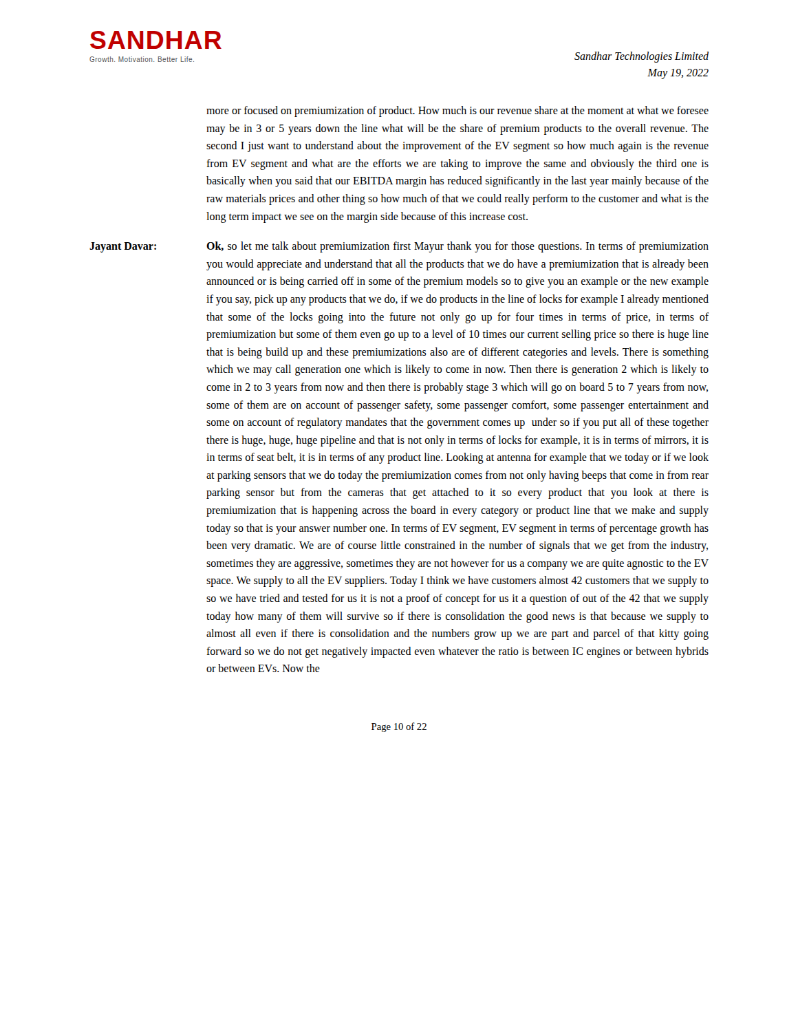SANDHAR
Growth. Motivation. Better Life.
Sandhar Technologies Limited
May 19, 2022
more or focused on premiumization of product. How much is our revenue share at the moment at what we foresee may be in 3 or 5 years down the line what will be the share of premium products to the overall revenue. The second I just want to understand about the improvement of the EV segment so how much again is the revenue from EV segment and what are the efforts we are taking to improve the same and obviously the third one is basically when you said that our EBITDA margin has reduced significantly in the last year mainly because of the raw materials prices and other thing so how much of that we could really perform to the customer and what is the long term impact we see on the margin side because of this increase cost.
Jayant Davar:
Ok, so let me talk about premiumization first Mayur thank you for those questions. In terms of premiumization you would appreciate and understand that all the products that we do have a premiumization that is already been announced or is being carried off in some of the premium models so to give you an example or the new example if you say, pick up any products that we do, if we do products in the line of locks for example I already mentioned that some of the locks going into the future not only go up for four times in terms of price, in terms of premiumization but some of them even go up to a level of 10 times our current selling price so there is huge line that is being build up and these premiumizations also are of different categories and levels. There is something which we may call generation one which is likely to come in now. Then there is generation 2 which is likely to come in 2 to 3 years from now and then there is probably stage 3 which will go on board 5 to 7 years from now, some of them are on account of passenger safety, some passenger comfort, some passenger entertainment and some on account of regulatory mandates that the government comes up under so if you put all of these together there is huge, huge, huge pipeline and that is not only in terms of locks for example, it is in terms of mirrors, it is in terms of seat belt, it is in terms of any product line. Looking at antenna for example that we today or if we look at parking sensors that we do today the premiumization comes from not only having beeps that come in from rear parking sensor but from the cameras that get attached to it so every product that you look at there is premiumization that is happening across the board in every category or product line that we make and supply today so that is your answer number one. In terms of EV segment, EV segment in terms of percentage growth has been very dramatic. We are of course little constrained in the number of signals that we get from the industry, sometimes they are aggressive, sometimes they are not however for us a company we are quite agnostic to the EV space. We supply to all the EV suppliers. Today I think we have customers almost 42 customers that we supply to so we have tried and tested for us it is not a proof of concept for us it a question of out of the 42 that we supply today how many of them will survive so if there is consolidation the good news is that because we supply to almost all even if there is consolidation and the numbers grow up we are part and parcel of that kitty going forward so we do not get negatively impacted even whatever the ratio is between IC engines or between hybrids or between EVs. Now the
Page 10 of 22